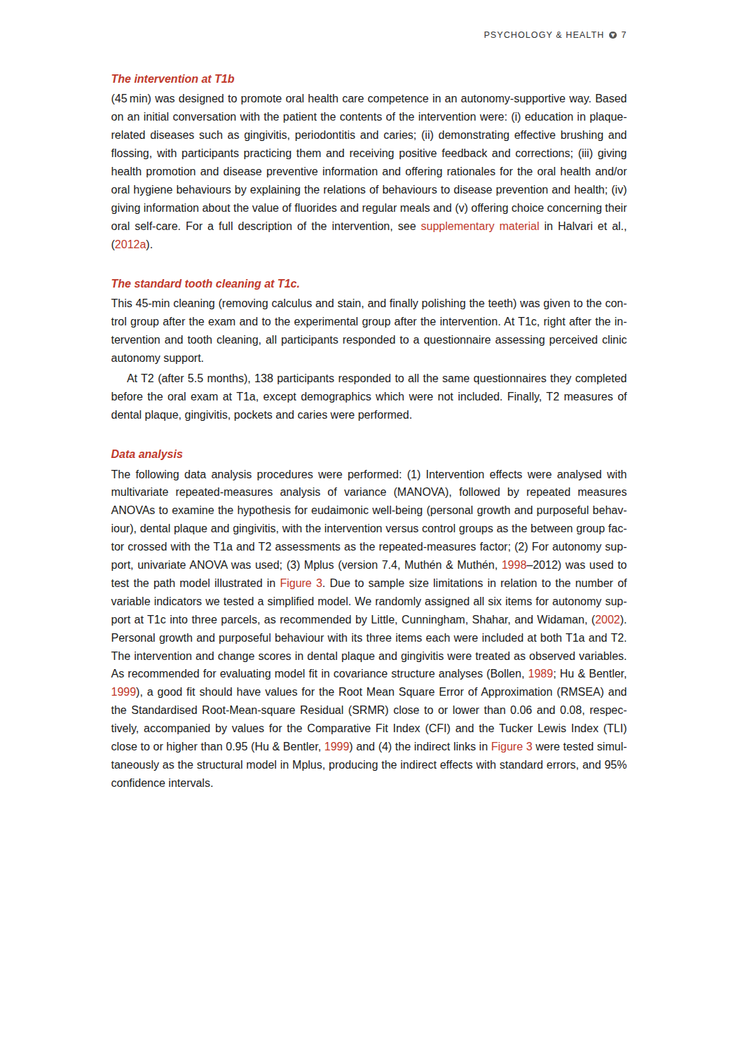Psychology & Health ▾ 7
The intervention at T1b
(45 min) was designed to promote oral health care competence in an autonomy-supportive way. Based on an initial conversation with the patient the contents of the intervention were: (i) education in plaque-related diseases such as gingivitis, periodontitis and caries; (ii) demonstrating effective brushing and flossing, with participants practicing them and receiving positive feedback and corrections; (iii) giving health promotion and disease preventive information and offering rationales for the oral health and/or oral hygiene behaviours by explaining the relations of behaviours to disease prevention and health; (iv) giving information about the value of fluorides and regular meals and (v) offering choice concerning their oral self-care. For a full description of the intervention, see supplementary material in Halvari et al., (2012a).
The standard tooth cleaning at T1c.
This 45-min cleaning (removing calculus and stain, and finally polishing the teeth) was given to the control group after the exam and to the experimental group after the intervention. At T1c, right after the intervention and tooth cleaning, all participants responded to a questionnaire assessing perceived clinic autonomy support.
At T2 (after 5.5 months), 138 participants responded to all the same questionnaires they completed before the oral exam at T1a, except demographics which were not included. Finally, T2 measures of dental plaque, gingivitis, pockets and caries were performed.
Data analysis
The following data analysis procedures were performed: (1) Intervention effects were analysed with multivariate repeated-measures analysis of variance (MANOVA), followed by repeated measures ANOVAs to examine the hypothesis for eudaimonic well-being (personal growth and purposeful behaviour), dental plaque and gingivitis, with the intervention versus control groups as the between group factor crossed with the T1a and T2 assessments as the repeated-measures factor; (2) For autonomy support, univariate ANOVA was used; (3) Mplus (version 7.4, Muthén & Muthén, 1998–2012) was used to test the path model illustrated in Figure 3. Due to sample size limitations in relation to the number of variable indicators we tested a simplified model. We randomly assigned all six items for autonomy support at T1c into three parcels, as recommended by Little, Cunningham, Shahar, and Widaman, (2002). Personal growth and purposeful behaviour with its three items each were included at both T1a and T2. The intervention and change scores in dental plaque and gingivitis were treated as observed variables. As recommended for evaluating model fit in covariance structure analyses (Bollen, 1989; Hu & Bentler, 1999), a good fit should have values for the Root Mean Square Error of Approximation (RMSEA) and the Standardised Root-Mean-square Residual (SRMR) close to or lower than 0.06 and 0.08, respectively, accompanied by values for the Comparative Fit Index (CFI) and the Tucker Lewis Index (TLI) close to or higher than 0.95 (Hu & Bentler, 1999) and (4) the indirect links in Figure 3 were tested simultaneously as the structural model in Mplus, producing the indirect effects with standard errors, and 95% confidence intervals.